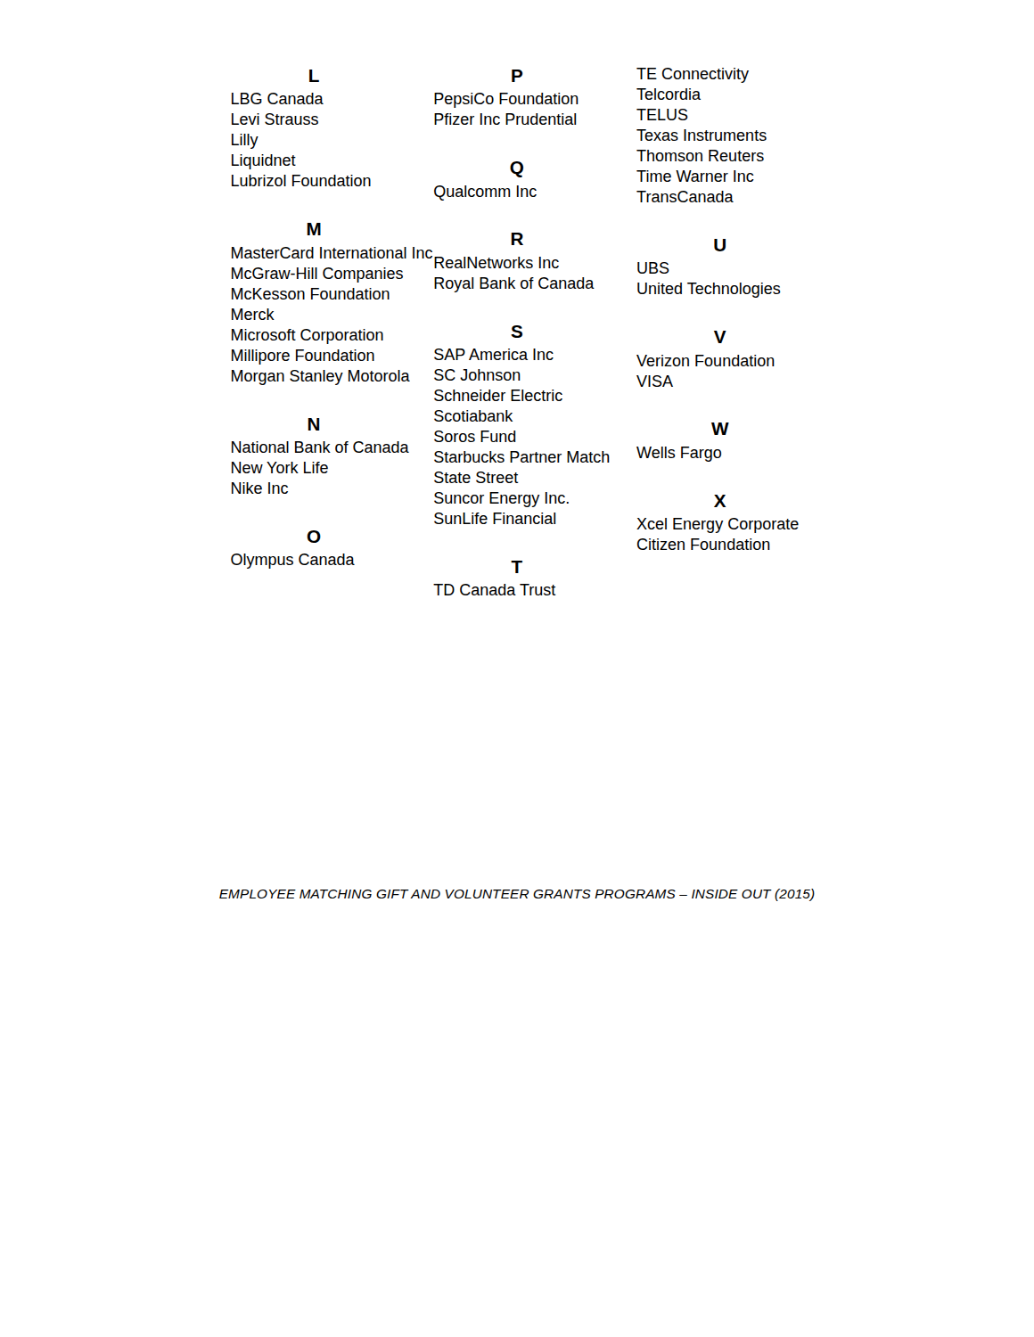L
LBG Canada
Levi Strauss
Lilly
Liquidnet
Lubrizol Foundation
M
MasterCard International Inc
McGraw-Hill Companies
McKesson Foundation
Merck
Microsoft Corporation
Millipore Foundation
Morgan Stanley Motorola
N
National Bank of Canada
New York Life
Nike Inc
O
Olympus Canada
P
PepsiCo Foundation
Pfizer Inc Prudential
Q
Qualcomm Inc
R
RealNetworks Inc
Royal Bank of Canada
S
SAP America Inc
SC Johnson
Schneider Electric
Scotiabank
Soros Fund
Starbucks Partner Match
State Street
Suncor Energy Inc.
SunLife Financial
T
TD Canada Trust
TE Connectivity
Telcordia
TELUS
Texas Instruments
Thomson Reuters
Time Warner Inc
TransCanada
U
UBS
United Technologies
V
Verizon Foundation
VISA
W
Wells Fargo
X
Xcel Energy Corporate Citizen Foundation
EMPLOYEE MATCHING GIFT AND VOLUNTEER GRANTS PROGRAMS – INSIDE OUT (2015)